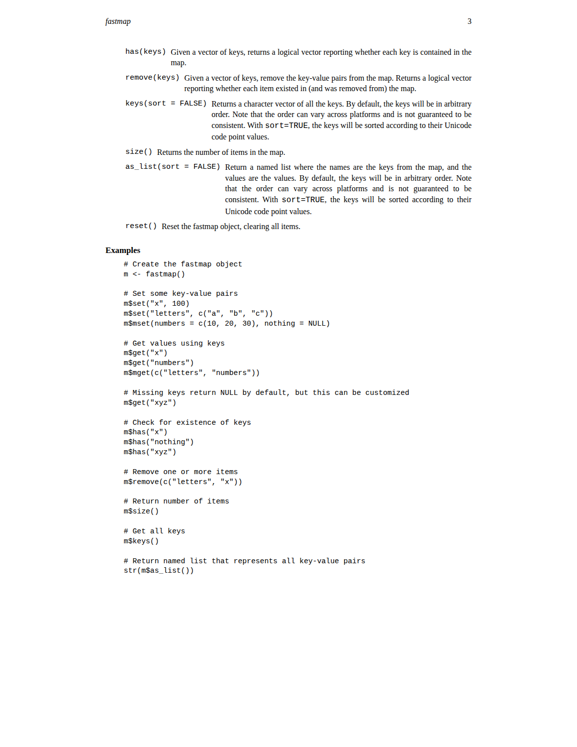fastmap 3
has(keys)
Given a vector of keys, returns a logical vector reporting whether each key is contained in the map.
remove(keys)
Given a vector of keys, remove the key-value pairs from the map. Returns a logical vector reporting whether each item existed in (and was removed from) the map.
keys(sort = FALSE)
Returns a character vector of all the keys. By default, the keys will be in arbitrary order. Note that the order can vary across platforms and is not guaranteed to be consistent. With sort=TRUE, the keys will be sorted according to their Unicode code point values.
size()
Returns the number of items in the map.
as_list(sort = FALSE)
Return a named list where the names are the keys from the map, and the values are the values. By default, the keys will be in arbitrary order. Note that the order can vary across platforms and is not guaranteed to be consistent. With sort=TRUE, the keys will be sorted according to their Unicode code point values.
reset()
Reset the fastmap object, clearing all items.
Examples
# Create the fastmap object
m <- fastmap()

# Set some key-value pairs
m$set("x", 100)
m$set("letters", c("a", "b", "c"))
m$mset(numbers = c(10, 20, 30), nothing = NULL)

# Get values using keys
m$get("x")
m$get("numbers")
m$mget(c("letters", "numbers"))

# Missing keys return NULL by default, but this can be customized
m$get("xyz")

# Check for existence of keys
m$has("x")
m$has("nothing")
m$has("xyz")

# Remove one or more items
m$remove(c("letters", "x"))

# Return number of items
m$size()

# Get all keys
m$keys()

# Return named list that represents all key-value pairs
str(m$as_list())